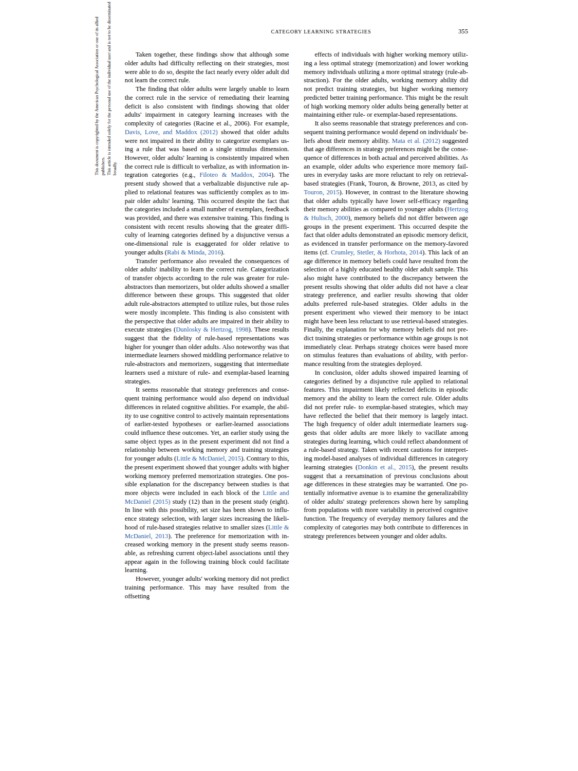This document is copyrighted by the American Psychological Association or one of its allied publishers.
This article is intended solely for the personal use of the individual user and is not to be disseminated broadly.
Category Learning Strategies 355
Taken together, these findings show that although some older adults had difficulty reflecting on their strategies, most were able to do so, despite the fact nearly every older adult did not learn the correct rule.
The finding that older adults were largely unable to learn the correct rule in the service of remediating their learning deficit is also consistent with findings showing that older adults' impairment in category learning increases with the complexity of categories (Racine et al., 2006). For example, Davis, Love, and Maddox (2012) showed that older adults were not impaired in their ability to categorize exemplars using a rule that was based on a single stimulus dimension. However, older adults' learning is consistently impaired when the correct rule is difficult to verbalize, as with information integration categories (e.g., Filoteo & Maddox, 2004). The present study showed that a verbalizable disjunctive rule applied to relational features was sufficiently complex as to impair older adults' learning. This occurred despite the fact that the categories included a small number of exemplars, feedback was provided, and there was extensive training. This finding is consistent with recent results showing that the greater difficulty of learning categories defined by a disjunctive versus a one-dimensional rule is exaggerated for older relative to younger adults (Rabi & Minda, 2016).
Transfer performance also revealed the consequences of older adults' inability to learn the correct rule. Categorization of transfer objects according to the rule was greater for rule-abstractors than memorizers, but older adults showed a smaller difference between these groups. This suggested that older adult rule-abstractors attempted to utilize rules, but those rules were mostly incomplete. This finding is also consistent with the perspective that older adults are impaired in their ability to execute strategies (Dunlosky & Hertzog, 1998). These results suggest that the fidelity of rule-based representations was higher for younger than older adults. Also noteworthy was that intermediate learners showed middling performance relative to rule-abstractors and memorizers, suggesting that intermediate learners used a mixture of rule- and exemplar-based learning strategies.
It seems reasonable that strategy preferences and consequent training performance would also depend on individual differences in related cognitive abilities. For example, the ability to use cognitive control to actively maintain representations of earlier-tested hypotheses or earlier-learned associations could influence these outcomes. Yet, an earlier study using the same object types as in the present experiment did not find a relationship between working memory and training strategies for younger adults (Little & McDaniel, 2015). Contrary to this, the present experiment showed that younger adults with higher working memory preferred memorization strategies. One possible explanation for the discrepancy between studies is that more objects were included in each block of the Little and McDaniel (2015) study (12) than in the present study (eight). In line with this possibility, set size has been shown to influence strategy selection, with larger sizes increasing the likelihood of rule-based strategies relative to smaller sizes (Little & McDaniel, 2013). The preference for memorization with increased working memory in the present study seems reasonable, as refreshing current object-label associations until they appear again in the following training block could facilitate learning.
However, younger adults' working memory did not predict training performance. This may have resulted from the offsetting
effects of individuals with higher working memory utilizing a less optimal strategy (memorization) and lower working memory individuals utilizing a more optimal strategy (rule-abstraction). For the older adults, working memory ability did not predict training strategies, but higher working memory predicted better training performance. This might be the result of high working memory older adults being generally better at maintaining either rule- or exemplar-based representations.
It also seems reasonable that strategy preferences and consequent training performance would depend on individuals' beliefs about their memory ability. Mata et al. (2012) suggested that age differences in strategy preferences might be the consequence of differences in both actual and perceived abilities. As an example, older adults who experience more memory failures in everyday tasks are more reluctant to rely on retrieval-based strategies (Frank, Touron, & Browne, 2013, as cited by Touron, 2015). However, in contrast to the literature showing that older adults typically have lower self-efficacy regarding their memory abilities as compared to younger adults (Hertzog & Hultsch, 2000), memory beliefs did not differ between age groups in the present experiment. This occurred despite the fact that older adults demonstrated an episodic memory deficit, as evidenced in transfer performance on the memory-favored items (cf. Crumley, Stetler, & Horhota, 2014). This lack of an age difference in memory beliefs could have resulted from the selection of a highly educated healthy older adult sample. This also might have contributed to the discrepancy between the present results showing that older adults did not have a clear strategy preference, and earlier results showing that older adults preferred rule-based strategies. Older adults in the present experiment who viewed their memory to be intact might have been less reluctant to use retrieval-based strategies. Finally, the explanation for why memory beliefs did not predict training strategies or performance within age groups is not immediately clear. Perhaps strategy choices were based more on stimulus features than evaluations of ability, with performance resulting from the strategies deployed.
In conclusion, older adults showed impaired learning of categories defined by a disjunctive rule applied to relational features. This impairment likely reflected deficits in episodic memory and the ability to learn the correct rule. Older adults did not prefer rule- to exemplar-based strategies, which may have reflected the belief that their memory is largely intact. The high frequency of older adult intermediate learners suggests that older adults are more likely to vacillate among strategies during learning, which could reflect abandonment of a rule-based strategy. Taken with recent cautions for interpreting model-based analyses of individual differences in category learning strategies (Donkin et al., 2015), the present results suggest that a reexamination of previous conclusions about age differences in these strategies may be warranted. One potentially informative avenue is to examine the generalizability of older adults' strategy preferences shown here by sampling from populations with more variability in perceived cognitive function. The frequency of everyday memory failures and the complexity of categories may both contribute to differences in strategy preferences between younger and older adults.